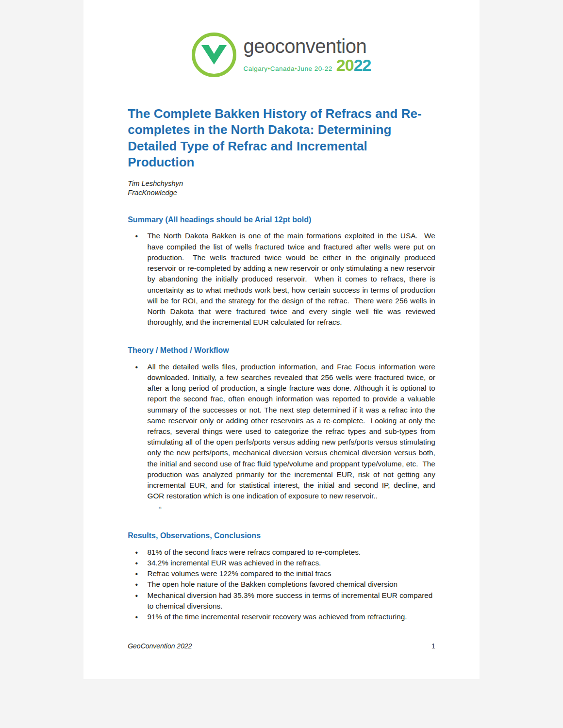geo convention Calgary•Canada•June 20-22 2022
The Complete Bakken History of Refracs and Re-completes in the North Dakota: Determining Detailed Type of Refrac and Incremental Production
Tim Leshchyshyn
FracKnowledge
Summary (All headings should be Arial 12pt bold)
The North Dakota Bakken is one of the main formations exploited in the USA. We have compiled the list of wells fractured twice and fractured after wells were put on production. The wells fractured twice would be either in the originally produced reservoir or re-completed by adding a new reservoir or only stimulating a new reservoir by abandoning the initially produced reservoir. When it comes to refracs, there is uncertainty as to what methods work best, how certain success in terms of production will be for ROI, and the strategy for the design of the refrac. There were 256 wells in North Dakota that were fractured twice and every single well file was reviewed thoroughly, and the incremental EUR calculated for refracs.
Theory / Method / Workflow
All the detailed wells files, production information, and Frac Focus information were downloaded. Initially, a few searches revealed that 256 wells were fractured twice, or after a long period of production, a single fracture was done. Although it is optional to report the second frac, often enough information was reported to provide a valuable summary of the successes or not. The next step determined if it was a refrac into the same reservoir only or adding other reservoirs as a re-complete. Looking at only the refracs, several things were used to categorize the refrac types and sub-types from stimulating all of the open perfs/ports versus adding new perfs/ports versus stimulating only the new perfs/ports, mechanical diversion versus chemical diversion versus both, the initial and second use of frac fluid type/volume and proppant type/volume, etc. The production was analyzed primarily for the incremental EUR, risk of not getting any incremental EUR, and for statistical interest, the initial and second IP, decline, and GOR restoration which is one indication of exposure to new reservoir..
Results, Observations, Conclusions
81% of the second fracs were refracs compared to re-completes.
34.2% incremental EUR was achieved in the refracs.
Refrac volumes were 122% compared to the initial fracs
The open hole nature of the Bakken completions favored chemical diversion
Mechanical diversion had 35.3% more success in terms of incremental EUR compared to chemical diversions.
91% of the time incremental reservoir recovery was achieved from refracturing.
GeoConvention 2022 1